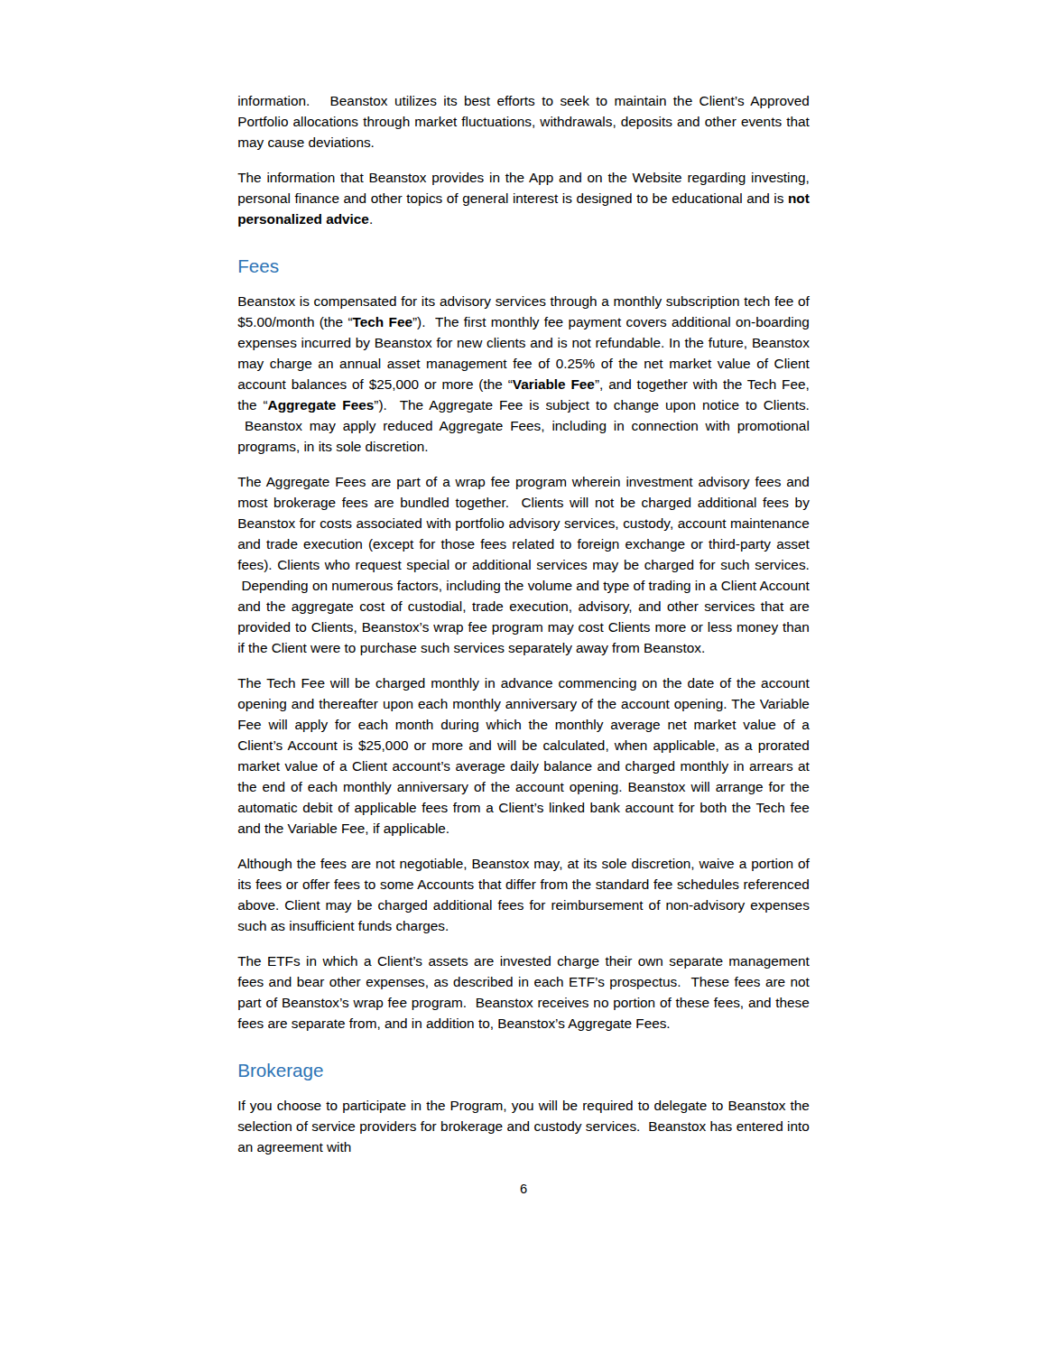information. Beanstox utilizes its best efforts to seek to maintain the Client’s Approved Portfolio allocations through market fluctuations, withdrawals, deposits and other events that may cause deviations.
The information that Beanstox provides in the App and on the Website regarding investing, personal finance and other topics of general interest is designed to be educational and is not personalized advice.
Fees
Beanstox is compensated for its advisory services through a monthly subscription tech fee of $5.00/month (the “Tech Fee”). The first monthly fee payment covers additional on-boarding expenses incurred by Beanstox for new clients and is not refundable. In the future, Beanstox may charge an annual asset management fee of 0.25% of the net market value of Client account balances of $25,000 or more (the “Variable Fee”, and together with the Tech Fee, the “Aggregate Fees”). The Aggregate Fee is subject to change upon notice to Clients. Beanstox may apply reduced Aggregate Fees, including in connection with promotional programs, in its sole discretion.
The Aggregate Fees are part of a wrap fee program wherein investment advisory fees and most brokerage fees are bundled together. Clients will not be charged additional fees by Beanstox for costs associated with portfolio advisory services, custody, account maintenance and trade execution (except for those fees related to foreign exchange or third-party asset fees). Clients who request special or additional services may be charged for such services. Depending on numerous factors, including the volume and type of trading in a Client Account and the aggregate cost of custodial, trade execution, advisory, and other services that are provided to Clients, Beanstox’s wrap fee program may cost Clients more or less money than if the Client were to purchase such services separately away from Beanstox.
The Tech Fee will be charged monthly in advance commencing on the date of the account opening and thereafter upon each monthly anniversary of the account opening. The Variable Fee will apply for each month during which the monthly average net market value of a Client’s Account is $25,000 or more and will be calculated, when applicable, as a prorated market value of a Client account’s average daily balance and charged monthly in arrears at the end of each monthly anniversary of the account opening. Beanstox will arrange for the automatic debit of applicable fees from a Client’s linked bank account for both the Tech fee and the Variable Fee, if applicable.
Although the fees are not negotiable, Beanstox may, at its sole discretion, waive a portion of its fees or offer fees to some Accounts that differ from the standard fee schedules referenced above. Client may be charged additional fees for reimbursement of non-advisory expenses such as insufficient funds charges.
The ETFs in which a Client’s assets are invested charge their own separate management fees and bear other expenses, as described in each ETF’s prospectus. These fees are not part of Beanstox’s wrap fee program. Beanstox receives no portion of these fees, and these fees are separate from, and in addition to, Beanstox’s Aggregate Fees.
Brokerage
If you choose to participate in the Program, you will be required to delegate to Beanstox the selection of service providers for brokerage and custody services. Beanstox has entered into an agreement with
6